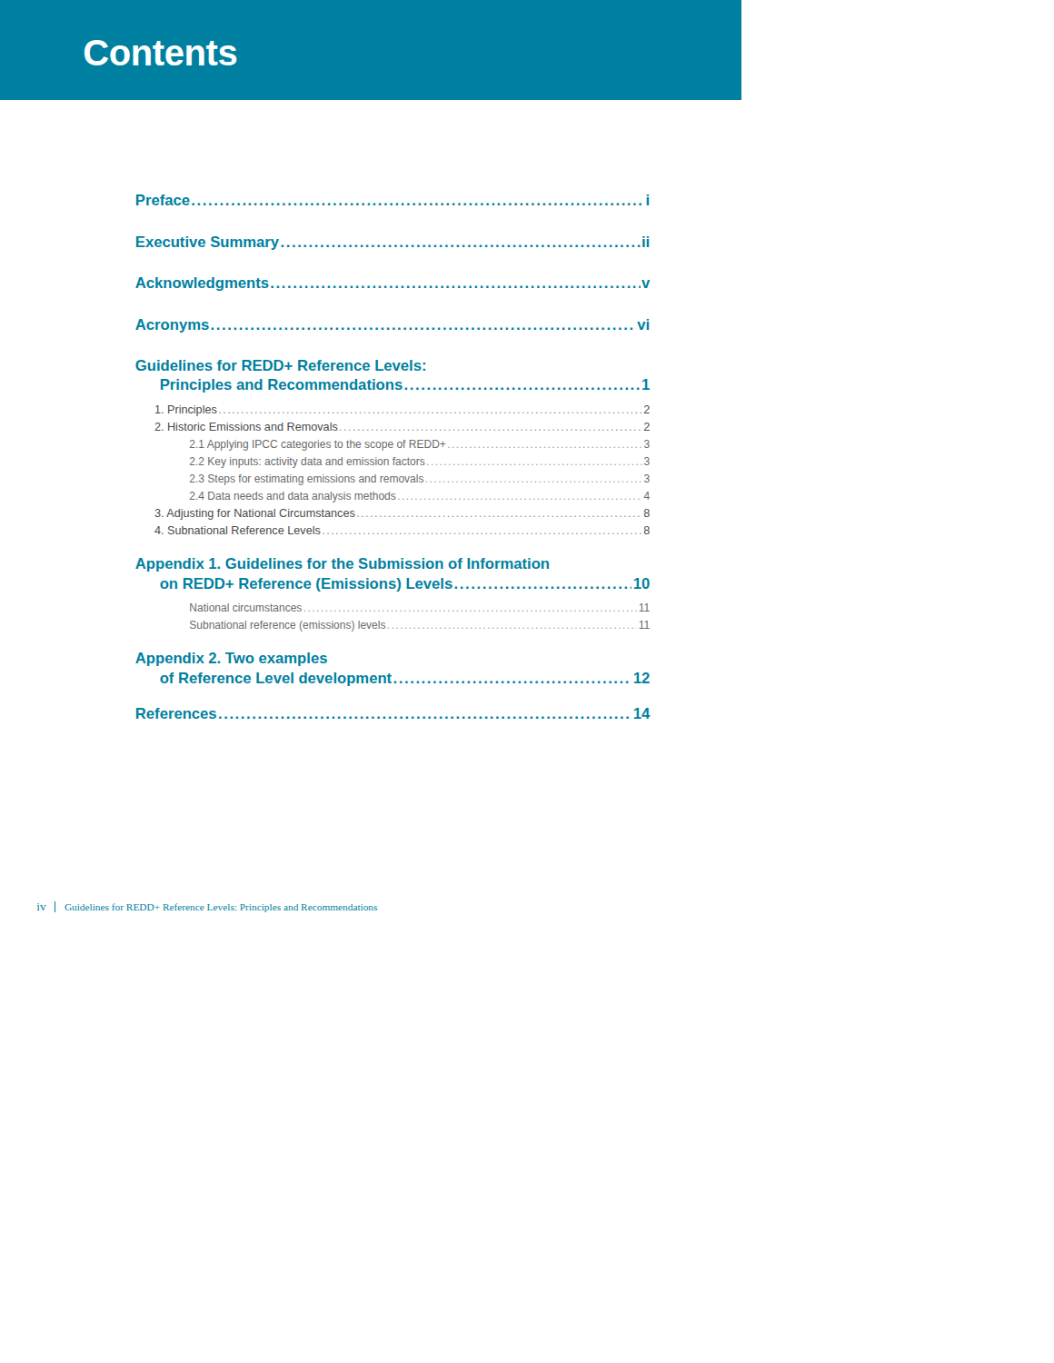Contents
Preface .................................................................................................................. i
Executive Summary ....................................................................................... ii
Acknowledgments ........................................................................................ v
Acronyms ..................................................................................................... vi
Guidelines for REDD+ Reference Levels:
Principles and Recommendations ............................................................ 1
1. Principles ..................................................................................................................... 2
2. Historic Emissions and Removals ................................................................................. 2
2.1 Applying IPCC categories to the scope of REDD+ .............................................. 3
2.2 Key inputs: activity data and emission factors ................................................... 3
2.3 Steps for estimating emissions and removals ..................................................... 3
2.4 Data needs and data analysis methods ............................................................ 4
3. Adjusting for National Circumstances ........................................................................... 8
4. Subnational Reference Levels ....................................................................................... 8
Appendix 1. Guidelines for the Submission of Information
on REDD+ Reference (Emissions) Levels .............................................. 10
National circumstances ............................................................................................ 11
Subnational reference (emissions) levels .............................................................. 11
Appendix 2. Two examples
of Reference Level development ............................................................ 12
References .................................................................................................. 14
iv Guidelines for REDD+ Reference Levels: Principles and Recommendations